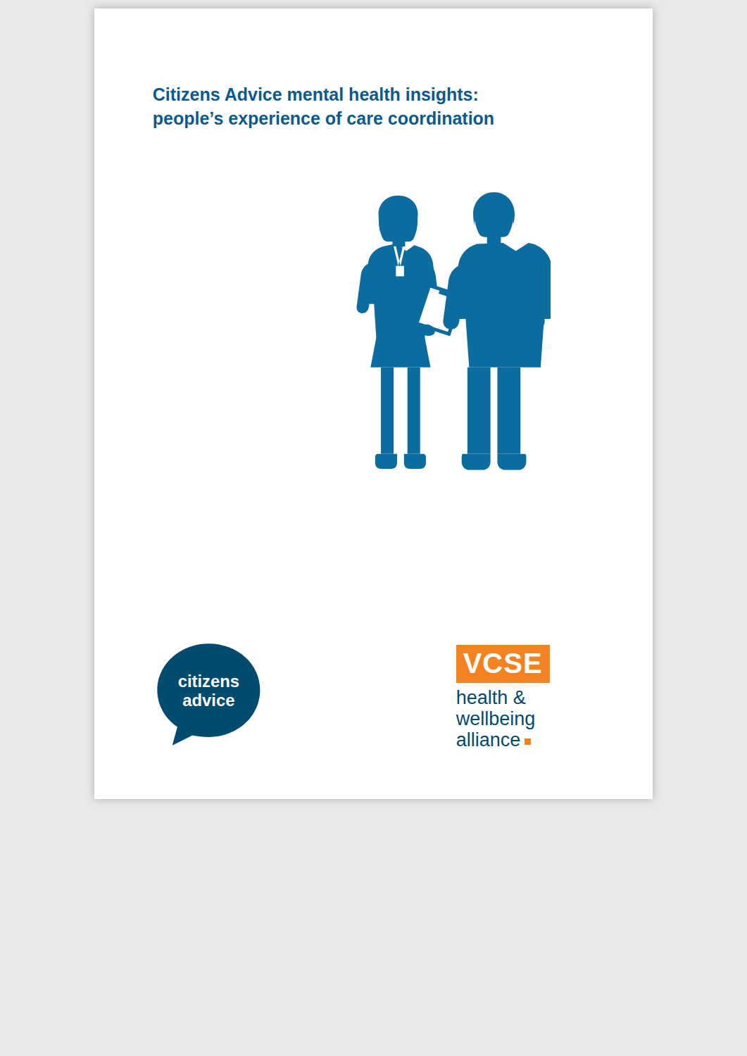Citizens Advice mental health insights:
people’s experience of care coordination
citizens advice
VCSE
health &
wellbeing
alliance